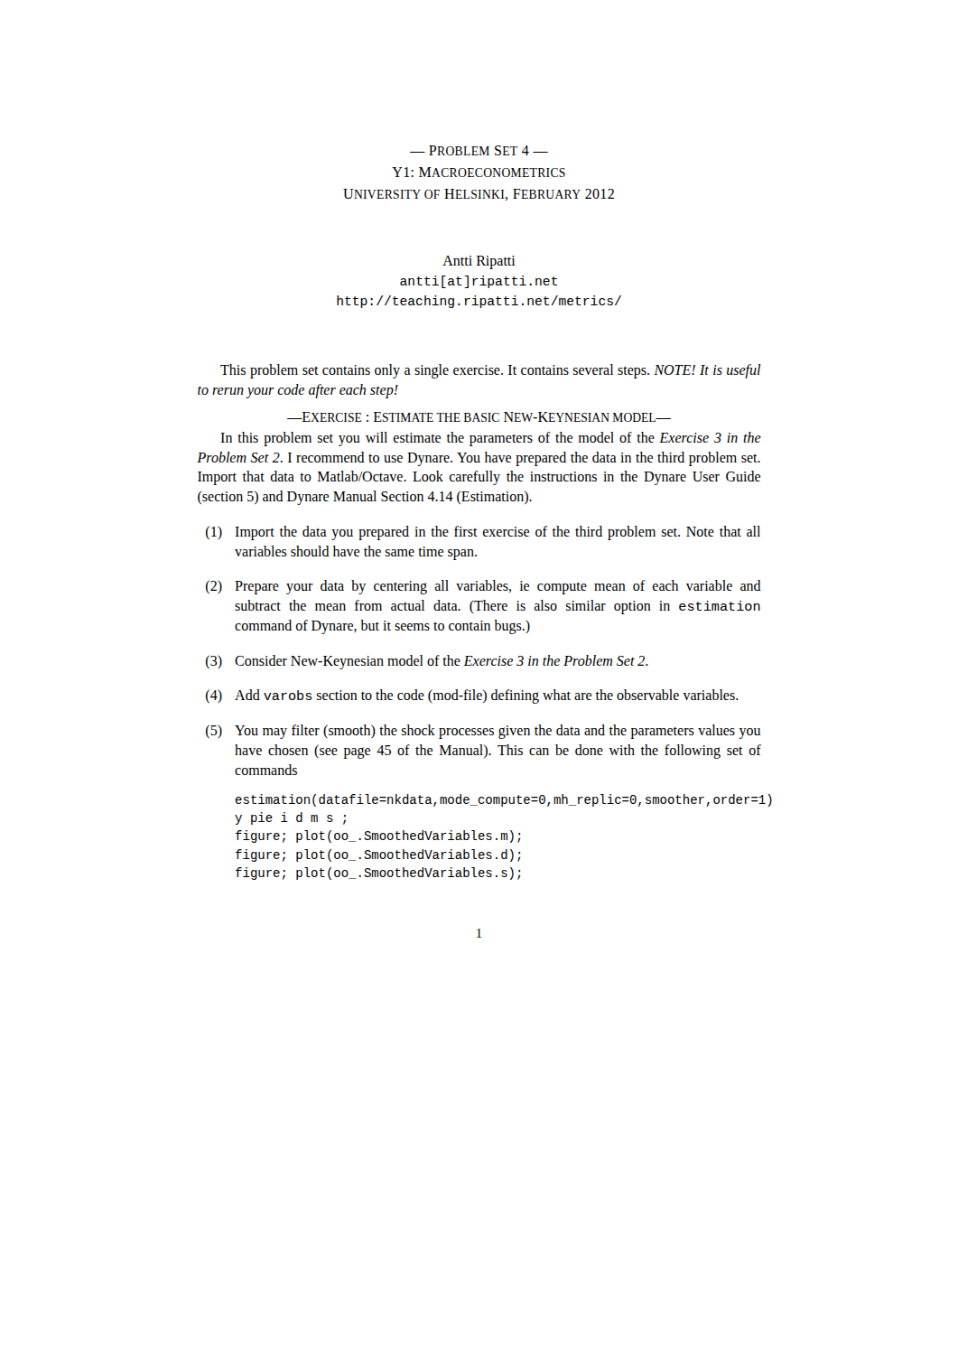— PROBLEM SET 4 —
Y1: MACROECONOMETRICS
UNIVERSITY OF HELSINKI, FEBRUARY 2012
Antti Ripatti
antti[at]ripatti.net
http://teaching.ripatti.net/metrics/
This problem set contains only a single exercise. It contains several steps. NOTE! It is useful to rerun your code after each step!
—EXERCISE : ESTIMATE THE BASIC NEW-KEYNESIAN MODEL—
In this problem set you will estimate the parameters of the model of the Exercise 3 in the Problem Set 2. I recommend to use Dynare. You have prepared the data in the third problem set. Import that data to Matlab/Octave. Look carefully the instructions in the Dynare User Guide (section 5) and Dynare Manual Section 4.14 (Estimation).
Import the data you prepared in the first exercise of the third problem set. Note that all variables should have the same time span.
Prepare your data by centering all variables, ie compute mean of each variable and subtract the mean from actual data. (There is also similar option in estimation command of Dynare, but it seems to contain bugs.)
Consider New-Keynesian model of the Exercise 3 in the Problem Set 2.
Add varobs section to the code (mod-file) defining what are the observable variables.
You may filter (smooth) the shock processes given the data and the parameters values you have chosen (see page 45 of the Manual). This can be done with the following set of commands
estimation(datafile=nkdata,mode_compute=0,mh_replic=0,smoother,order=1)
y pie i d m s ;
figure; plot(oo_.SmoothedVariables.m);
figure; plot(oo_.SmoothedVariables.d);
figure; plot(oo_.SmoothedVariables.s);
1